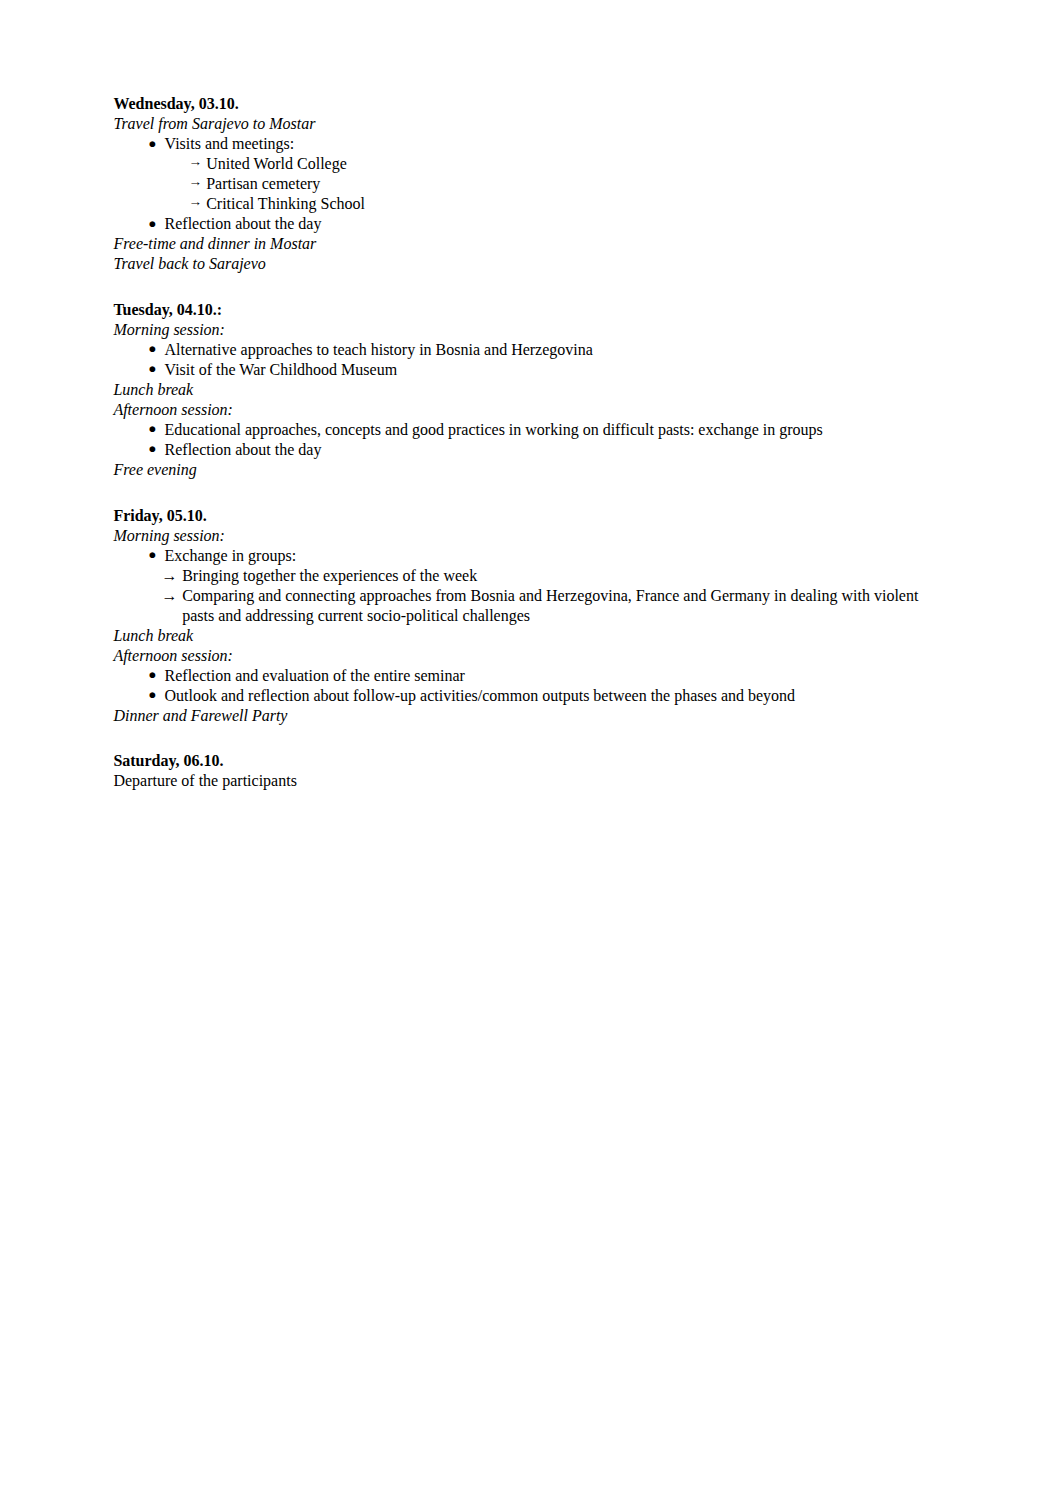Wednesday, 03.10.
Travel from Sarajevo to Mostar
Visits and meetings:
United World College
Partisan cemetery
Critical Thinking School
Reflection about the day
Free-time and dinner in Mostar
Travel back to Sarajevo
Tuesday, 04.10.:
Morning session:
Alternative approaches to teach history in Bosnia and Herzegovina
Visit of the War Childhood Museum
Lunch break
Afternoon session:
Educational approaches, concepts and good practices in working on difficult pasts: exchange in groups
Reflection about the day
Free evening
Friday, 05.10.
Morning session:
Exchange in groups:
Bringing together the experiences of the week
Comparing and connecting approaches from Bosnia and Herzegovina, France and Germany in dealing with violent pasts and addressing current socio-political challenges
Lunch break
Afternoon session:
Reflection and evaluation of the entire seminar
Outlook and reflection about follow-up activities/common outputs between the phases and beyond
Dinner and Farewell Party
Saturday, 06.10.
Departure of the participants